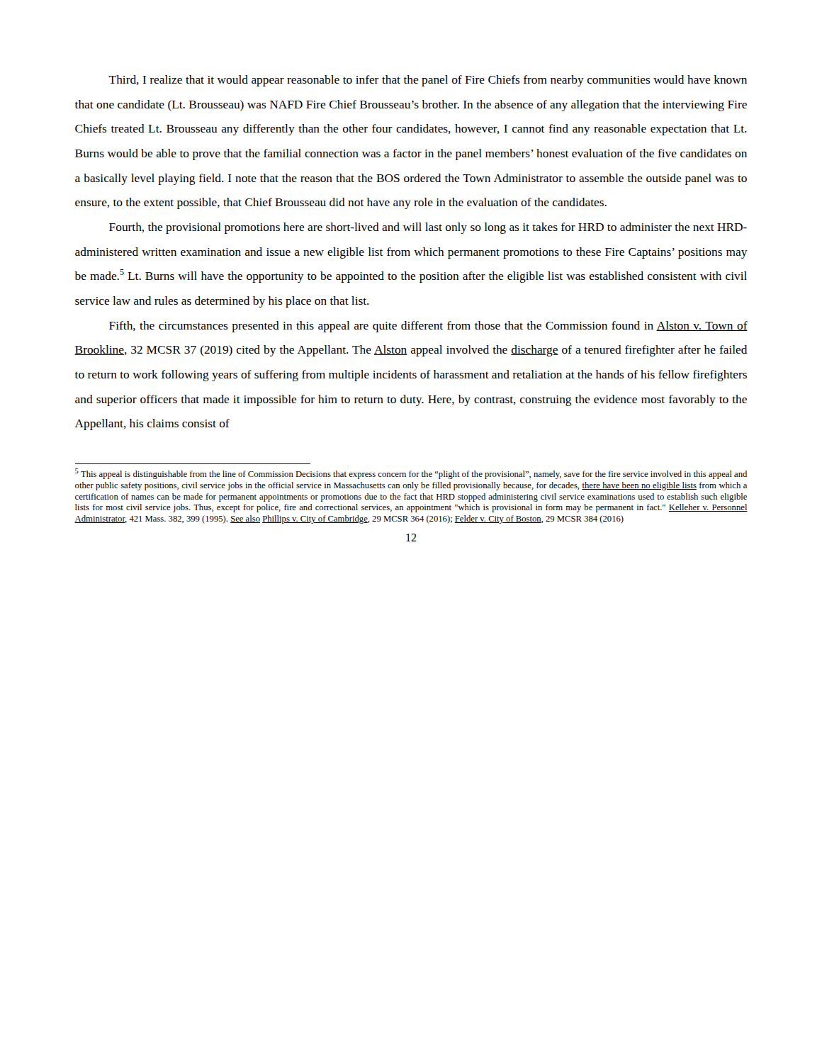Third, I realize that it would appear reasonable to infer that the panel of Fire Chiefs from nearby communities would have known that one candidate (Lt. Brousseau) was NAFD Fire Chief Brousseau’s brother. In the absence of any allegation that the interviewing Fire Chiefs treated Lt. Brousseau any differently than the other four candidates, however, I cannot find any reasonable expectation that Lt. Burns would be able to prove that the familial connection was a factor in the panel members’ honest evaluation of the five candidates on a basically level playing field. I note that the reason that the BOS ordered the Town Administrator to assemble the outside panel was to ensure, to the extent possible, that Chief Brousseau did not have any role in the evaluation of the candidates.
Fourth, the provisional promotions here are short-lived and will last only so long as it takes for HRD to administer the next HRD-administered written examination and issue a new eligible list from which permanent promotions to these Fire Captains’ positions may be made.5 Lt. Burns will have the opportunity to be appointed to the position after the eligible list was established consistent with civil service law and rules as determined by his place on that list.
Fifth, the circumstances presented in this appeal are quite different from those that the Commission found in Alston v. Town of Brookline, 32 MCSR 37 (2019) cited by the Appellant. The Alston appeal involved the discharge of a tenured firefighter after he failed to return to work following years of suffering from multiple incidents of harassment and retaliation at the hands of his fellow firefighters and superior officers that made it impossible for him to return to duty. Here, by contrast, construing the evidence most favorably to the Appellant, his claims consist of
5 This appeal is distinguishable from the line of Commission Decisions that express concern for the “plight of the provisional”, namely, save for the fire service involved in this appeal and other public safety positions, civil service jobs in the official service in Massachusetts can only be filled provisionally because, for decades, there have been no eligible lists from which a certification of names can be made for permanent appointments or promotions due to the fact that HRD stopped administering civil service examinations used to establish such eligible lists for most civil service jobs. Thus, except for police, fire and correctional services, an appointment "which is provisional in form may be permanent in fact." Kelleher v. Personnel Administrator, 421 Mass. 382, 399 (1995). See also Phillips v. City of Cambridge, 29 MCSR 364 (2016); Felder v. City of Boston, 29 MCSR 384 (2016)
12